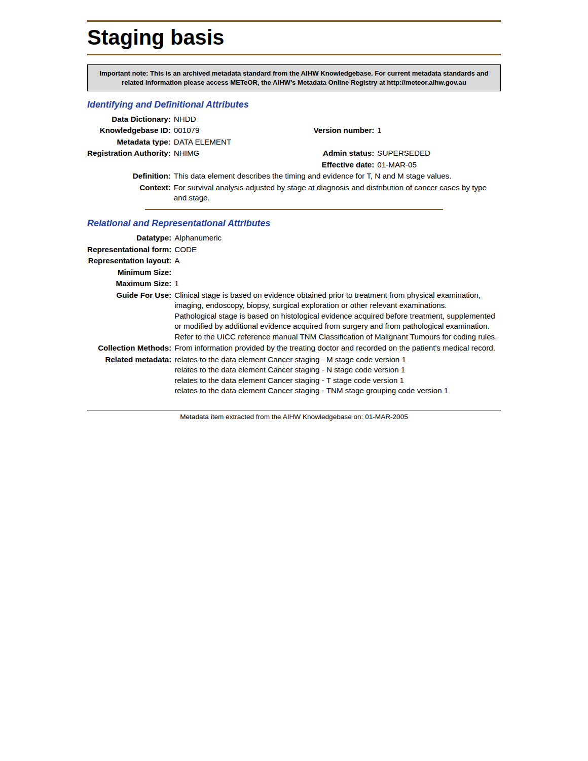Staging basis
Important note: This is an archived metadata standard from the AIHW Knowledgebase. For current metadata standards and related information please access METeOR, the AIHW's Metadata Online Registry at http://meteor.aihw.gov.au
Identifying and Definitional Attributes
| Data Dictionary: | NHDD | | |
| Knowledgebase ID: | 001079 | Version number: | 1 |
| Metadata type: | DATA ELEMENT | | |
| Registration Authority: | NHIMG | Admin status: | SUPERSEDED |
| | | Effective date: | 01-MAR-05 |
| Definition: | This data element describes the timing and evidence for T, N and M stage values. |
| Context: | For survival analysis adjusted by stage at diagnosis and distribution of cancer cases by type and stage. |
Relational and Representational Attributes
| Datatype: | Alphanumeric |
| Representational form: | CODE |
| Representation layout: | A |
| Minimum Size: | |
| Maximum Size: | 1 |
| Guide For Use: | Clinical stage is based on evidence obtained prior to treatment from physical examination, imaging, endoscopy, biopsy, surgical exploration or other relevant examinations. Pathological stage is based on histological evidence acquired before treatment, supplemented or modified by additional evidence acquired from surgery and from pathological examination. Refer to the UICC reference manual TNM Classification of Malignant Tumours for coding rules. |
| Collection Methods: | From information provided by the treating doctor and recorded on the patient's medical record. |
| Related metadata: | relates to the data element Cancer staging - M stage code version 1 relates to the data element Cancer staging - N stage code version 1 relates to the data element Cancer staging - T stage code version 1 relates to the data element Cancer staging - TNM stage grouping code version 1 |
Metadata item extracted from the AIHW Knowledgebase on: 01-MAR-2005